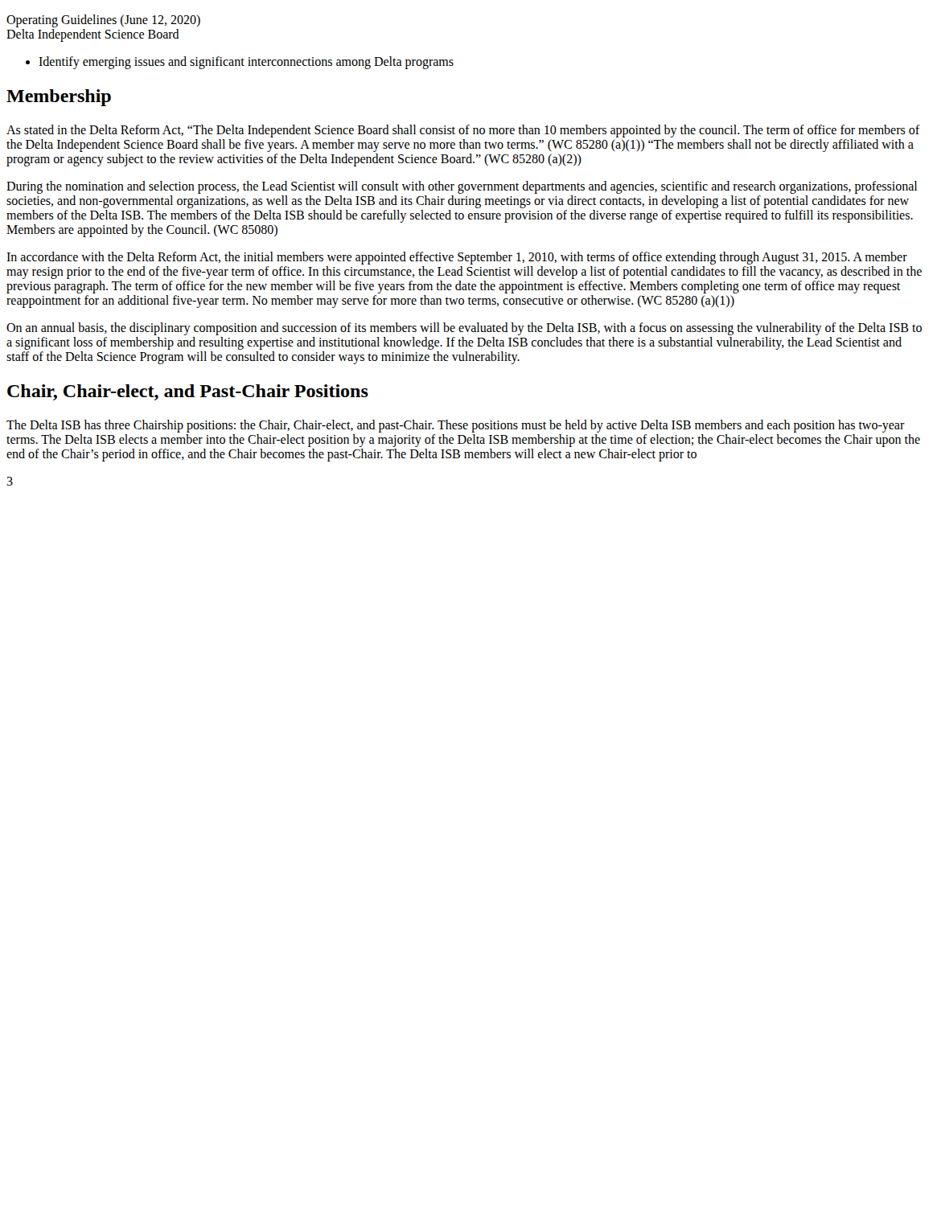Operating Guidelines (June 12, 2020)
Delta Independent Science Board
Identify emerging issues and significant interconnections among Delta programs
Membership
As stated in the Delta Reform Act, “The Delta Independent Science Board shall consist of no more than 10 members appointed by the council. The term of office for members of the Delta Independent Science Board shall be five years. A member may serve no more than two terms.” (WC 85280 (a)(1)) “The members shall not be directly affiliated with a program or agency subject to the review activities of the Delta Independent Science Board.” (WC 85280 (a)(2))
During the nomination and selection process, the Lead Scientist will consult with other government departments and agencies, scientific and research organizations, professional societies, and non-governmental organizations, as well as the Delta ISB and its Chair during meetings or via direct contacts, in developing a list of potential candidates for new members of the Delta ISB. The members of the Delta ISB should be carefully selected to ensure provision of the diverse range of expertise required to fulfill its responsibilities. Members are appointed by the Council. (WC 85080)
In accordance with the Delta Reform Act, the initial members were appointed effective September 1, 2010, with terms of office extending through August 31, 2015. A member may resign prior to the end of the five-year term of office. In this circumstance, the Lead Scientist will develop a list of potential candidates to fill the vacancy, as described in the previous paragraph. The term of office for the new member will be five years from the date the appointment is effective. Members completing one term of office may request reappointment for an additional five-year term. No member may serve for more than two terms, consecutive or otherwise. (WC 85280 (a)(1))
On an annual basis, the disciplinary composition and succession of its members will be evaluated by the Delta ISB, with a focus on assessing the vulnerability of the Delta ISB to a significant loss of membership and resulting expertise and institutional knowledge. If the Delta ISB concludes that there is a substantial vulnerability, the Lead Scientist and staff of the Delta Science Program will be consulted to consider ways to minimize the vulnerability.
Chair, Chair-elect, and Past-Chair Positions
The Delta ISB has three Chairship positions: the Chair, Chair-elect, and past-Chair. These positions must be held by active Delta ISB members and each position has two-year terms. The Delta ISB elects a member into the Chair-elect position by a majority of the Delta ISB membership at the time of election; the Chair-elect becomes the Chair upon the end of the Chair’s period in office, and the Chair becomes the past-Chair. The Delta ISB members will elect a new Chair-elect prior to
3